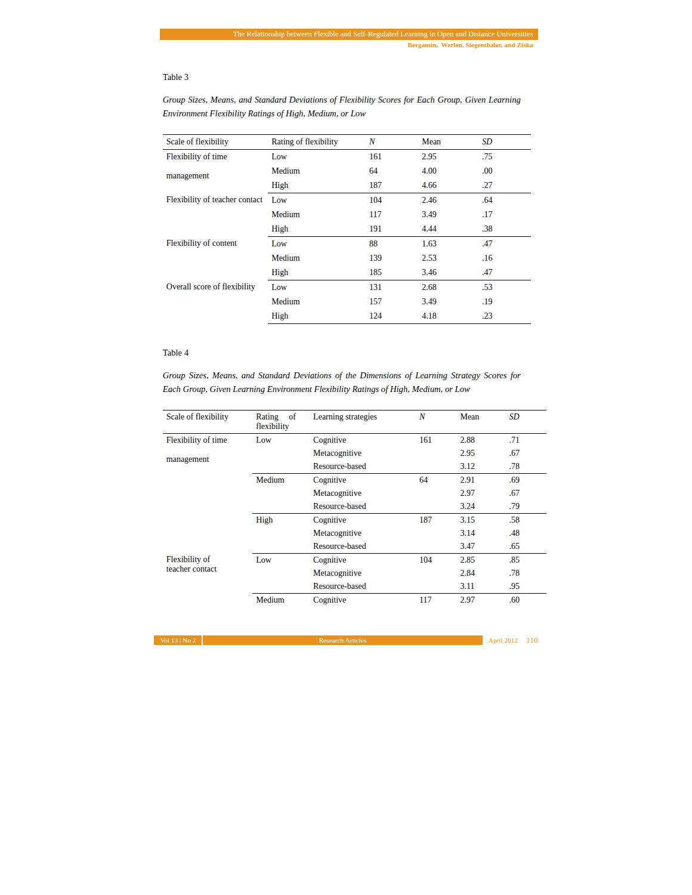The Relationship between Flexible and Self-Regulated Learning in Open and Distance Universities
Bergamin, Werlen, Siegenthaler, and Ziska
Table 3
Group Sizes, Means, and Standard Deviations of Flexibility Scores for Each Group, Given Learning Environment Flexibility Ratings of High, Medium, or Low
| Scale of flexibility | Rating of flexibility | N | Mean | SD |
| --- | --- | --- | --- | --- |
| Flexibility of time management | Low | 161 | 2.95 | .75 |
| Medium | 64 | 4.00 | .00 |
| High | 187 | 4.66 | .27 |
| Flexibility of teacher contact | Low | 104 | 2.46 | .64 |
| Medium | 117 | 3.49 | .17 |
| High | 191 | 4.44 | .38 |
| Flexibility of content | Low | 88 | 1.63 | .47 |
| Medium | 139 | 2.53 | .16 |
| High | 185 | 3.46 | .47 |
| Overall score of flexibility | Low | 131 | 2.68 | .53 |
| Medium | 157 | 3.49 | .19 |
| High | 124 | 4.18 | .23 |
Table 4
Group Sizes, Means, and Standard Deviations of the Dimensions of Learning Strategy Scores for Each Group, Given Learning Environment Flexibility Ratings of High, Medium, or Low
| Scale of flexibility | Rating of flexibility | Learning strategies | N | Mean | SD |
| --- | --- | --- | --- | --- | --- |
| Flexibility of time management | Low | Cognitive | 161 | 2.88 | .71 |
| Metacognitive | 2.95 | .67 |
| Resource-based | 3.12 | .78 |
| Medium | Cognitive | 64 | 2.91 | .69 |
| Metacognitive | 2.97 | .67 |
| Resource-based | 3.24 | .79 |
| High | Cognitive | 187 | 3.15 | .58 |
| Metacognitive | 3.14 | .48 |
| Resource-based | 3.47 | .65 |
| Flexibility of teacher contact | Low | Cognitive | 104 | 2.85 | .85 |
| Metacognitive | 2.84 | .78 |
| Resource-based | 3.11 | .95 |
| Medium | Cognitive | 117 | 2.97 | .60 |
Vol 13 | No 2
Research Articles
April 2012
110